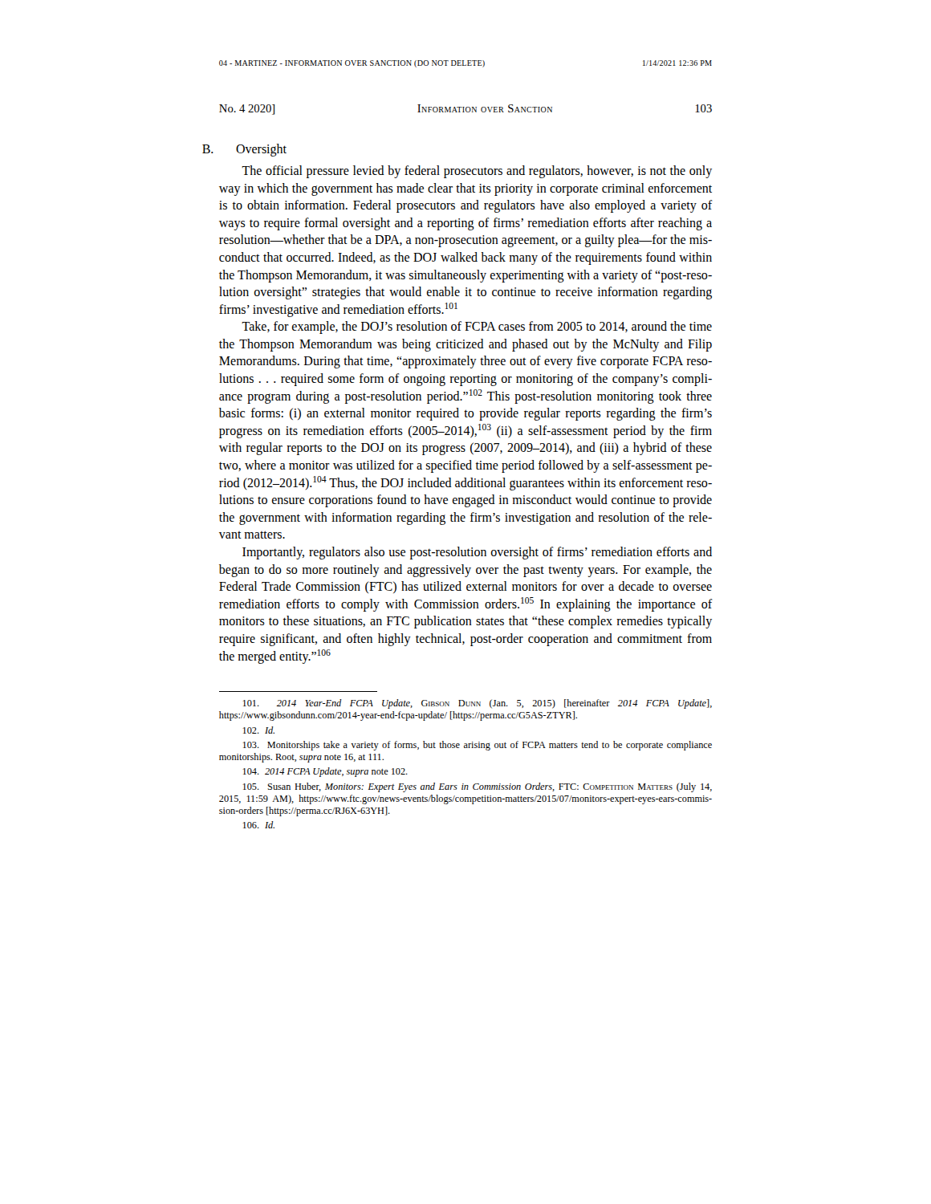04 - Martinez - Information Over Sanction (Do Not Delete) 1/14/2021 12:36 PM
No. 4 2020] Information over Sanction 103
B. Oversight
The official pressure levied by federal prosecutors and regulators, however, is not the only way in which the government has made clear that its priority in corporate criminal enforcement is to obtain information. Federal prosecutors and regulators have also employed a variety of ways to require formal oversight and a reporting of firms’ remediation efforts after reaching a resolution—whether that be a DPA, a non-prosecution agreement, or a guilty plea—for the misconduct that occurred. Indeed, as the DOJ walked back many of the requirements found within the Thompson Memorandum, it was simultaneously experimenting with a variety of “post-resolution oversight” strategies that would enable it to continue to receive information regarding firms’ investigative and remediation efforts.101
Take, for example, the DOJ’s resolution of FCPA cases from 2005 to 2014, around the time the Thompson Memorandum was being criticized and phased out by the McNulty and Filip Memorandums. During that time, “approximately three out of every five corporate FCPA resolutions . . . required some form of ongoing reporting or monitoring of the company’s compliance program during a post-resolution period.”102 This post-resolution monitoring took three basic forms: (i) an external monitor required to provide regular reports regarding the firm’s progress on its remediation efforts (2005–2014),103 (ii) a self-assessment period by the firm with regular reports to the DOJ on its progress (2007, 2009–2014), and (iii) a hybrid of these two, where a monitor was utilized for a specified time period followed by a self-assessment period (2012–2014).104 Thus, the DOJ included additional guarantees within its enforcement resolutions to ensure corporations found to have engaged in misconduct would continue to provide the government with information regarding the firm’s investigation and resolution of the relevant matters.
Importantly, regulators also use post-resolution oversight of firms’ remediation efforts and began to do so more routinely and aggressively over the past twenty years. For example, the Federal Trade Commission (FTC) has utilized external monitors for over a decade to oversee remediation efforts to comply with Commission orders.105 In explaining the importance of monitors to these situations, an FTC publication states that “these complex remedies typically require significant, and often highly technical, post-order cooperation and commitment from the merged entity.”106
101. 2014 Year-End FCPA Update, Gibson Dunn (Jan. 5, 2015) [hereinafter 2014 FCPA Update], https://www.gibsondunn.com/2014-year-end-fcpa-update/ [https://perma.cc/G5AS-ZTYR].
102. Id.
103. Monitorships take a variety of forms, but those arising out of FCPA matters tend to be corporate compliance monitorships. Root, supra note 16, at 111.
104. 2014 FCPA Update, supra note 102.
105. Susan Huber, Monitors: Expert Eyes and Ears in Commission Orders, FTC: Competition Matters (July 14, 2015, 11:59 AM), https://www.ftc.gov/news-events/blogs/competition-matters/2015/07/monitors-expert-eyes-ears-commission-orders [https://perma.cc/RJ6X-63YH].
106. Id.